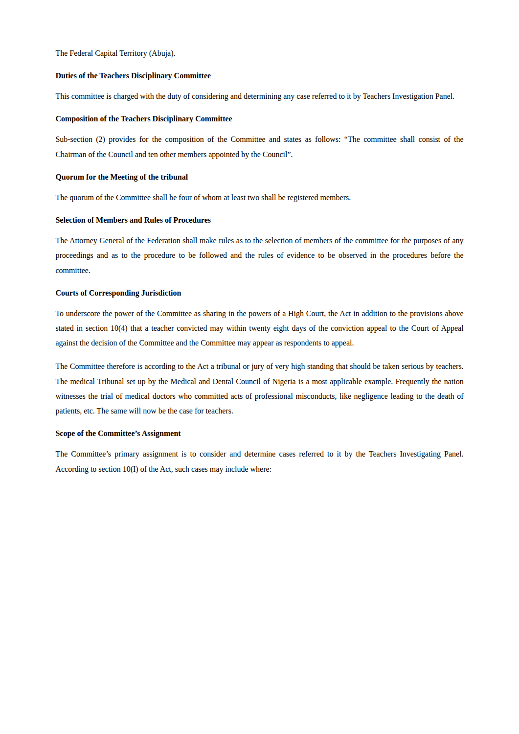The Federal Capital Territory (Abuja).
Duties of the Teachers Disciplinary Committee
This committee is charged with the duty of considering and determining any case referred to it by Teachers Investigation Panel.
Composition of the Teachers Disciplinary Committee
Sub-section (2) provides for the composition of the Committee and states as follows: “The committee shall consist of the Chairman of the Council and ten other members appointed by the Council”.
Quorum for the Meeting of the tribunal
The quorum of the Committee shall be four of whom at least two shall be registered members.
Selection of Members and Rules of Procedures
The Attorney General of the Federation shall make rules as to the selection of members of the committee for the purposes of any proceedings and as to the procedure to be followed and the rules of evidence to be observed in the procedures before the committee.
Courts of Corresponding Jurisdiction
To underscore the power of the Committee as sharing in the powers of a High Court, the Act in addition to the provisions above stated in section 10(4) that a teacher convicted may within twenty eight days of the conviction appeal to the Court of Appeal against the decision of the Committee and the Committee may appear as respondents to appeal.
The Committee therefore is according to the Act a tribunal or jury of very high standing that should be taken serious by teachers. The medical Tribunal set up by the Medical and Dental Council of Nigeria is a most applicable example. Frequently the nation witnesses the trial of medical doctors who committed acts of professional misconducts, like negligence leading to the death of patients, etc. The same will now be the case for teachers.
Scope of the Committee’s Assignment
The Committee’s primary assignment is to consider and determine cases referred to it by the Teachers Investigating Panel. According to section 10(I) of the Act, such cases may include where: